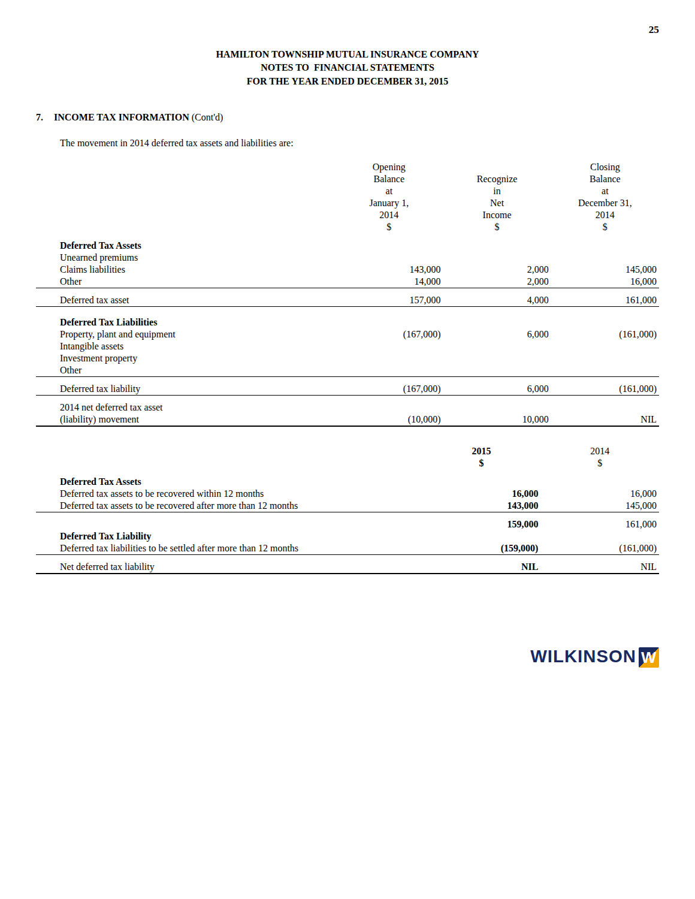25
HAMILTON TOWNSHIP MUTUAL INSURANCE COMPANY
NOTES TO FINANCIAL STATEMENTS
FOR THE YEAR ENDED DECEMBER 31, 2015
7. INCOME TAX INFORMATION (Cont'd)
The movement in 2014 deferred tax assets and liabilities are:
| | Opening Balance at January 1, 2014 $ | Recognize in Net Income $ | Closing Balance at December 31, 2014 $ |
| Deferred Tax Assets | | | |
| Unearned premiums | | | |
| Claims liabilities | 143,000 | 2,000 | 145,000 |
| Other | 14,000 | 2,000 | 16,000 |
| Deferred tax asset | 157,000 | 4,000 | 161,000 |
| Deferred Tax Liabilities | | | |
| Property, plant and equipment | (167,000) | 6,000 | (161,000) |
| Intangible assets | | | |
| Investment property | | | |
| Other | | | |
| Deferred tax liability | (167,000) | 6,000 | (161,000) |
| 2014 net deferred tax asset | | | |
| (liability) movement | (10,000) | 10,000 | NIL |
| | 2015 $ | 2014 $ |
| Deferred Tax Assets | | |
| Deferred tax assets to be recovered within 12 months | 16,000 | 16,000 |
| Deferred tax assets to be recovered after more than 12 months | 143,000 | 145,000 |
| | 159,000 | 161,000 |
| Deferred Tax Liability | | |
| Deferred tax liabilities to be settled after more than 12 months | (159,000) | (161,000) |
| Net deferred tax liability | NIL | NIL |
WILKINSONW